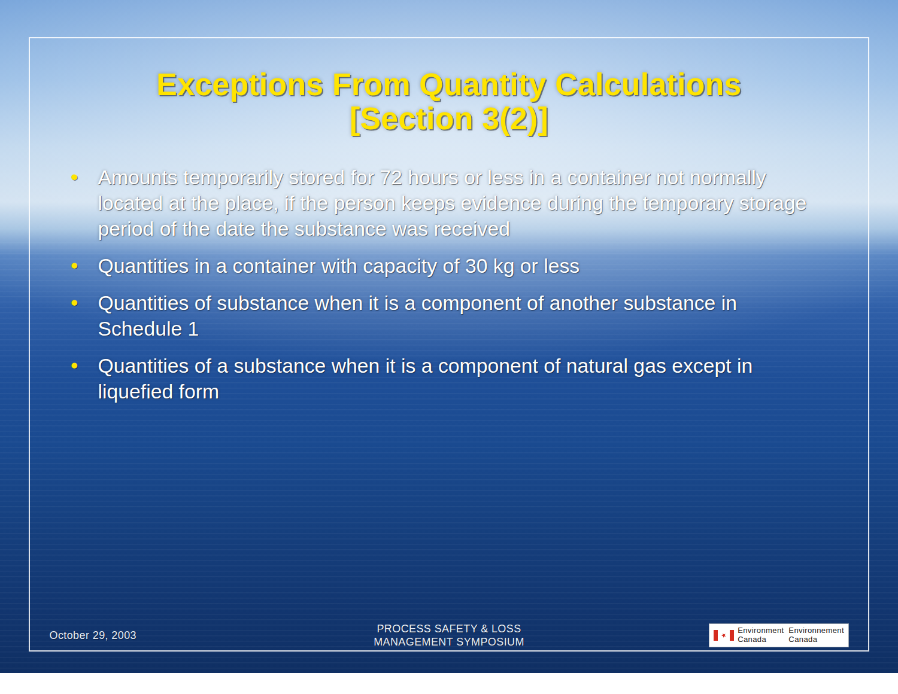Exceptions From Quantity Calculations
[Section 3(2)]
Amounts temporarily stored for 72 hours or less in a container not normally located at the place, if the person keeps evidence during the temporary storage period of the date the substance was received
Quantities in a container with capacity of 30 kg or less
Quantities of substance when it is a component of another substance in Schedule 1
Quantities of a substance when it is a component of natural gas except in liquefied form
October 29, 2003
PROCESS SAFETY & LOSS
MANAGEMENT SYMPOSIUM
Environment Environnement Canada Canada